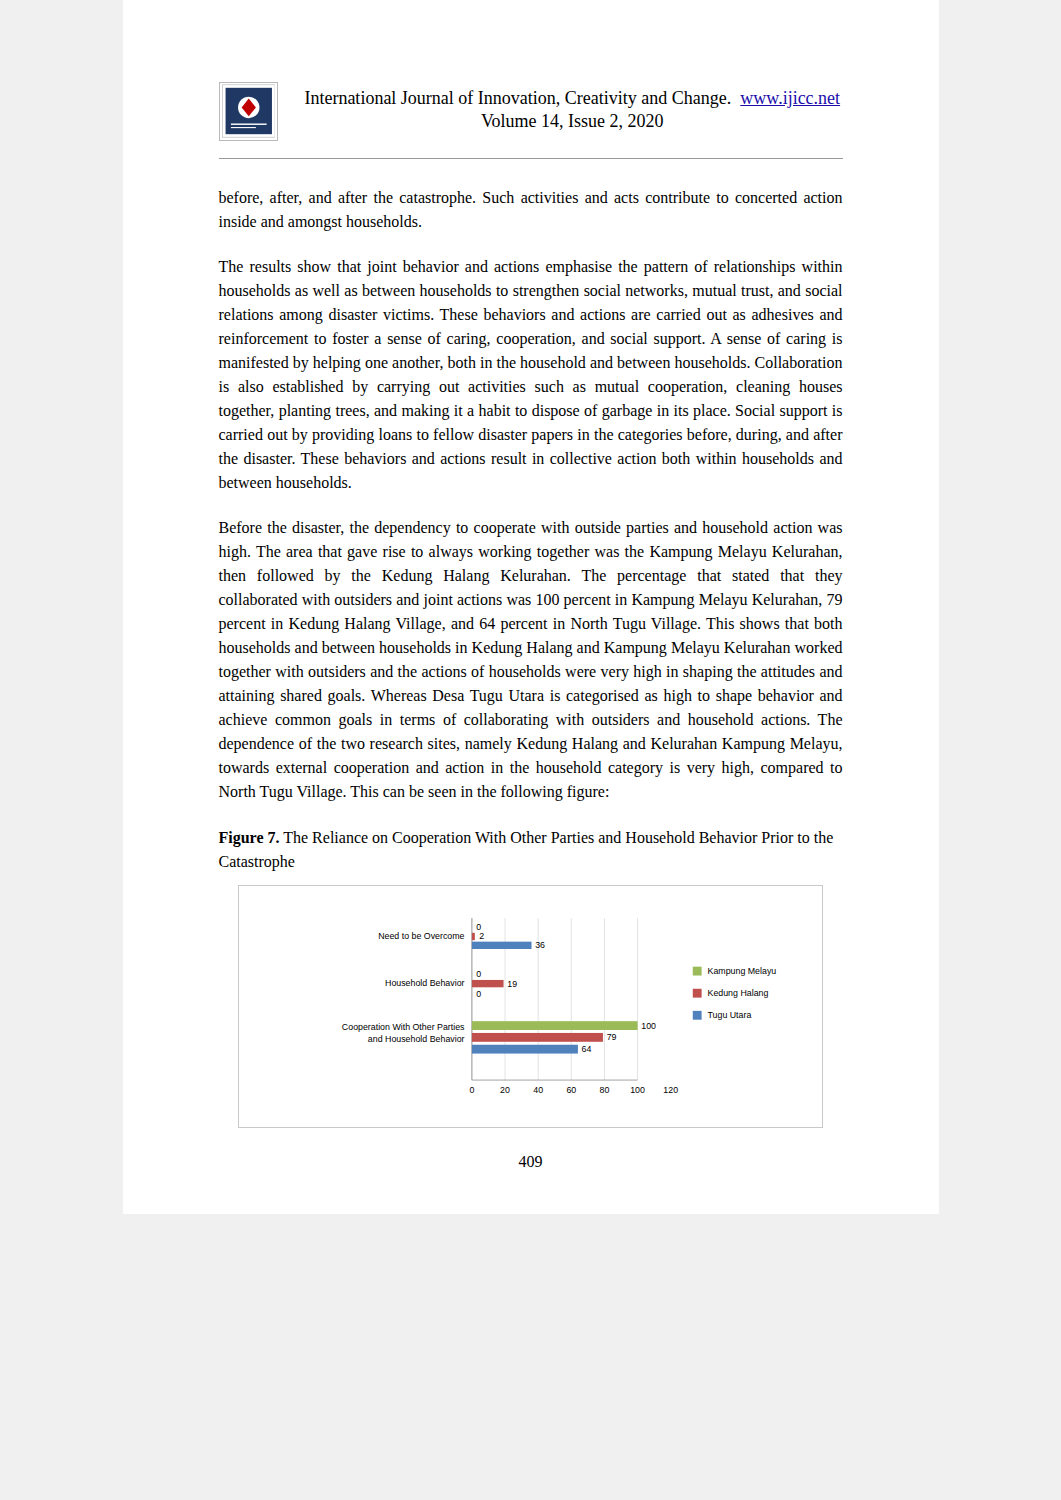International Journal of Innovation, Creativity and Change. www.ijicc.net
Volume 14, Issue 2, 2020
before, after, and after the catastrophe. Such activities and acts contribute to concerted action inside and amongst households.
The results show that joint behavior and actions emphasise the pattern of relationships within households as well as between households to strengthen social networks, mutual trust, and social relations among disaster victims. These behaviors and actions are carried out as adhesives and reinforcement to foster a sense of caring, cooperation, and social support. A sense of caring is manifested by helping one another, both in the household and between households. Collaboration is also established by carrying out activities such as mutual cooperation, cleaning houses together, planting trees, and making it a habit to dispose of garbage in its place. Social support is carried out by providing loans to fellow disaster papers in the categories before, during, and after the disaster. These behaviors and actions result in collective action both within households and between households.
Before the disaster, the dependency to cooperate with outside parties and household action was high. The area that gave rise to always working together was the Kampung Melayu Kelurahan, then followed by the Kedung Halang Kelurahan. The percentage that stated that they collaborated with outsiders and joint actions was 100 percent in Kampung Melayu Kelurahan, 79 percent in Kedung Halang Village, and 64 percent in North Tugu Village. This shows that both households and between households in Kedung Halang and Kampung Melayu Kelurahan worked together with outsiders and the actions of households were very high in shaping the attitudes and attaining shared goals. Whereas Desa Tugu Utara is categorised as high to shape behavior and achieve common goals in terms of collaborating with outsiders and household actions. The dependence of the two research sites, namely Kedung Halang and Kelurahan Kampung Melayu, towards external cooperation and action in the household category is very high, compared to North Tugu Village. This can be seen in the following figure:
Figure 7. The Reliance on Cooperation With Other Parties and Household Behavior Prior to the Catastrophe
Need to be Overcome 0 2 36 Household Behavior 0 19 0 Cooperation With Other Parties and Household Behavior 100 79 64 0 20 40 60 80 100 120 Kampung Melayu Kedung Halang Tugu Utara
409